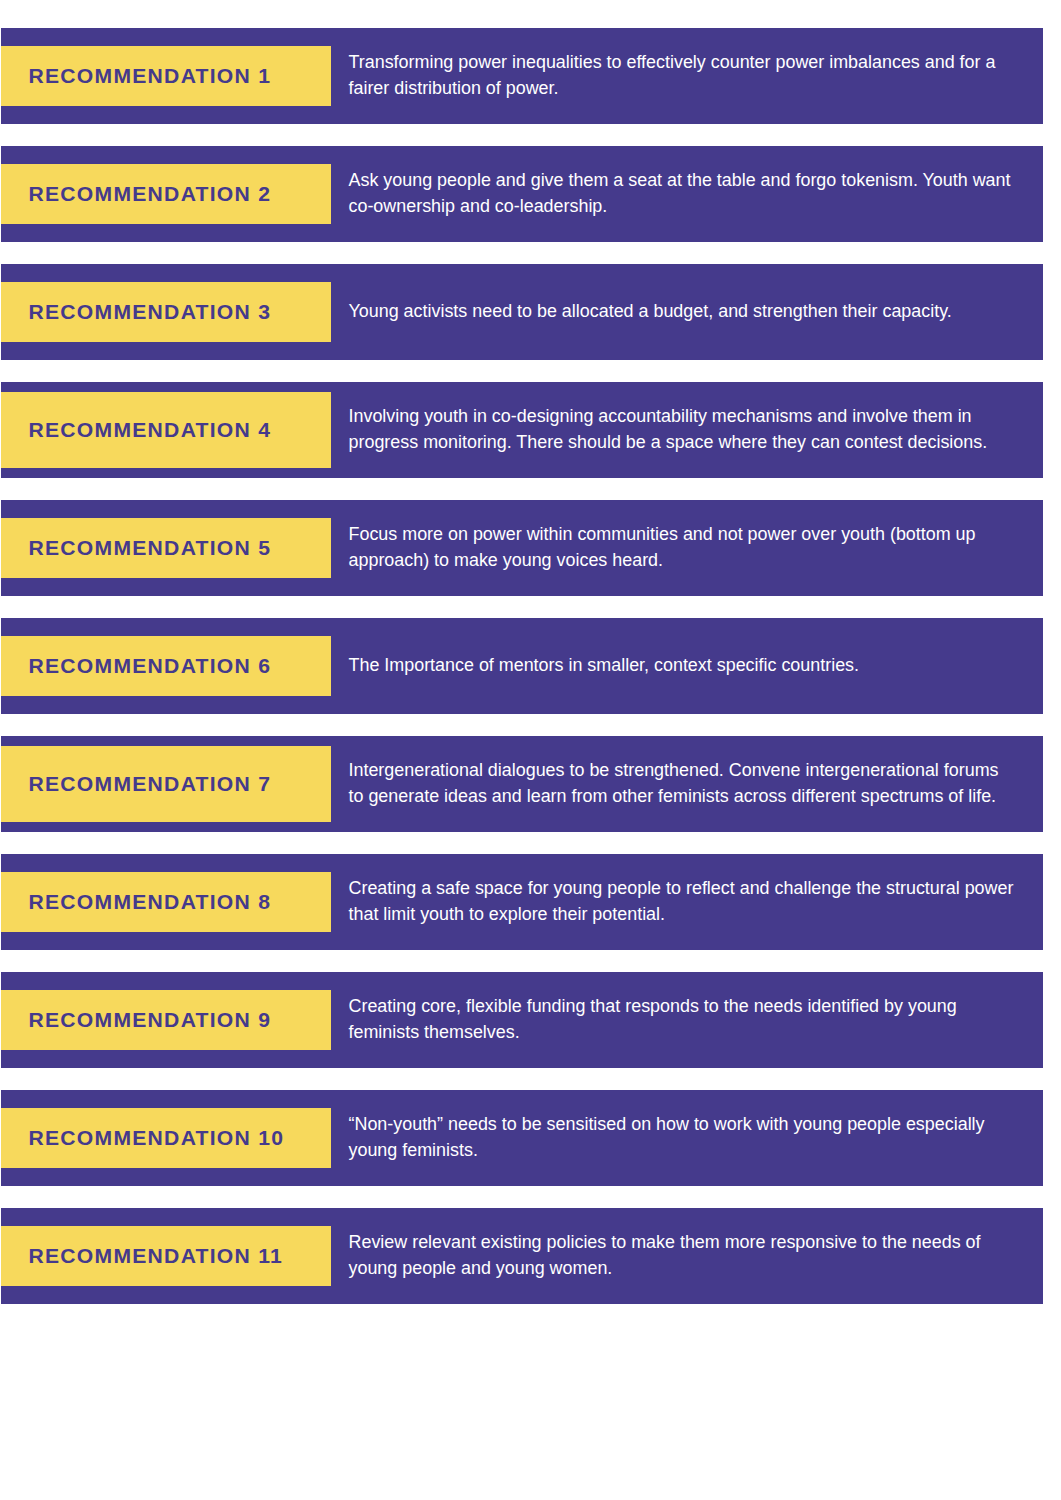Recommendation 1
Transforming power inequalities to effectively counter power imbalances and for a fairer distribution of power.
Recommendation 2
Ask young people and give them a seat at the table and forgo tokenism. Youth want co-ownership and co-leadership.
Recommendation 3
Young activists need to be allocated a budget, and strengthen their capacity.
Recommendation 4
Involving youth in co-designing accountability mechanisms and involve them in progress monitoring. There should be a space where they can contest decisions.
Recommendation 5
Focus more on power within communities and not power over youth (bottom up approach) to make young voices heard.
Recommendation 6
The Importance of mentors in smaller, context specific countries.
Recommendation 7
Intergenerational dialogues to be strengthened. Convene intergenerational forums to generate ideas and learn from other feminists across different spectrums of life.
Recommendation 8
Creating a safe space for young people to reflect and challenge the structural power that limit youth to explore their potential.
Recommendation 9
Creating core, flexible funding that responds to the needs identified by young feminists themselves.
Recommendation 10
“Non-youth” needs to be sensitised on how to work with young people especially young feminists.
Recommendation 11
Review relevant existing policies to make them more responsive to the needs of young people and young women.